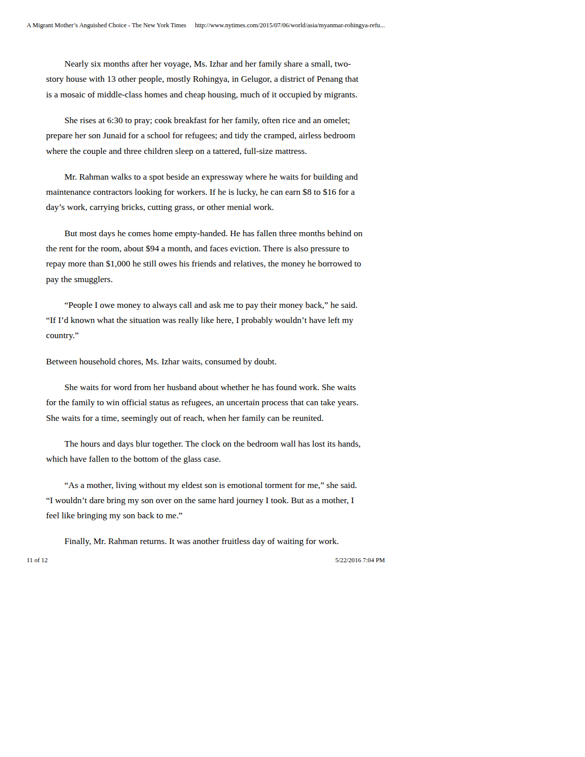A Migrant Mother’s Anguished Choice - The New York Times
http://www.nytimes.com/2015/07/06/world/asia/myanmar-rohingya-refu...
Nearly six months after her voyage, Ms. Izhar and her family share a small, two-story house with 13 other people, mostly Rohingya, in Gelugor, a district of Penang that is a mosaic of middle-class homes and cheap housing, much of it occupied by migrants.
She rises at 6:30 to pray; cook breakfast for her family, often rice and an omelet; prepare her son Junaid for a school for refugees; and tidy the cramped, airless bedroom where the couple and three children sleep on a tattered, full-size mattress.
Mr. Rahman walks to a spot beside an expressway where he waits for building and maintenance contractors looking for workers. If he is lucky, he can earn $8 to $16 for a day’s work, carrying bricks, cutting grass, or other menial work.
But most days he comes home empty-handed. He has fallen three months behind on the rent for the room, about $94 a month, and faces eviction. There is also pressure to repay more than $1,000 he still owes his friends and relatives, the money he borrowed to pay the smugglers.
“People I owe money to always call and ask me to pay their money back,” he said. “If I’d known what the situation was really like here, I probably wouldn’t have left my country.”
Between household chores, Ms. Izhar waits, consumed by doubt.
She waits for word from her husband about whether he has found work. She waits for the family to win official status as refugees, an uncertain process that can take years. She waits for a time, seemingly out of reach, when her family can be reunited.
The hours and days blur together. The clock on the bedroom wall has lost its hands, which have fallen to the bottom of the glass case.
“As a mother, living without my eldest son is emotional torment for me,” she said. “I wouldn’t dare bring my son over on the same hard journey I took. But as a mother, I feel like bringing my son back to me.”
Finally, Mr. Rahman returns. It was another fruitless day of waiting for work.
11 of 12
5/22/2016 7:04 PM